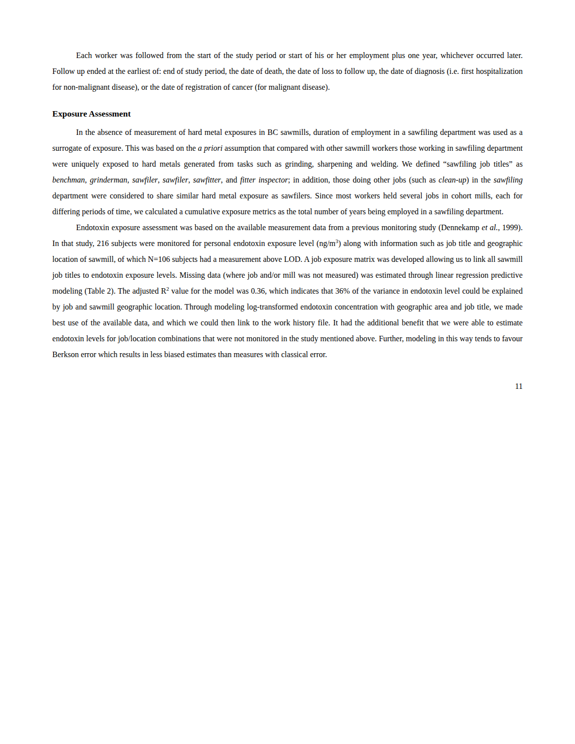Each worker was followed from the start of the study period or start of his or her employment plus one year, whichever occurred later. Follow up ended at the earliest of: end of study period, the date of death, the date of loss to follow up, the date of diagnosis (i.e. first hospitalization for non-malignant disease), or the date of registration of cancer (for malignant disease).
Exposure Assessment
In the absence of measurement of hard metal exposures in BC sawmills, duration of employment in a sawfiling department was used as a surrogate of exposure. This was based on the a priori assumption that compared with other sawmill workers those working in sawfiling department were uniquely exposed to hard metals generated from tasks such as grinding, sharpening and welding. We defined “sawfiling job titles” as benchman, grinderman, sawfiler, sawfiler, sawfitter, and fitter inspector; in addition, those doing other jobs (such as clean-up) in the sawfiling department were considered to share similar hard metal exposure as sawfilers. Since most workers held several jobs in cohort mills, each for differing periods of time, we calculated a cumulative exposure metrics as the total number of years being employed in a sawfiling department.
Endotoxin exposure assessment was based on the available measurement data from a previous monitoring study (Dennekamp et al., 1999). In that study, 216 subjects were monitored for personal endotoxin exposure level (ng/m3) along with information such as job title and geographic location of sawmill, of which N=106 subjects had a measurement above LOD. A job exposure matrix was developed allowing us to link all sawmill job titles to endotoxin exposure levels. Missing data (where job and/or mill was not measured) was estimated through linear regression predictive modeling (Table 2). The adjusted R2 value for the model was 0.36, which indicates that 36% of the variance in endotoxin level could be explained by job and sawmill geographic location. Through modeling log-transformed endotoxin concentration with geographic area and job title, we made best use of the available data, and which we could then link to the work history file. It had the additional benefit that we were able to estimate endotoxin levels for job/location combinations that were not monitored in the study mentioned above. Further, modeling in this way tends to favour Berkson error which results in less biased estimates than measures with classical error.
11